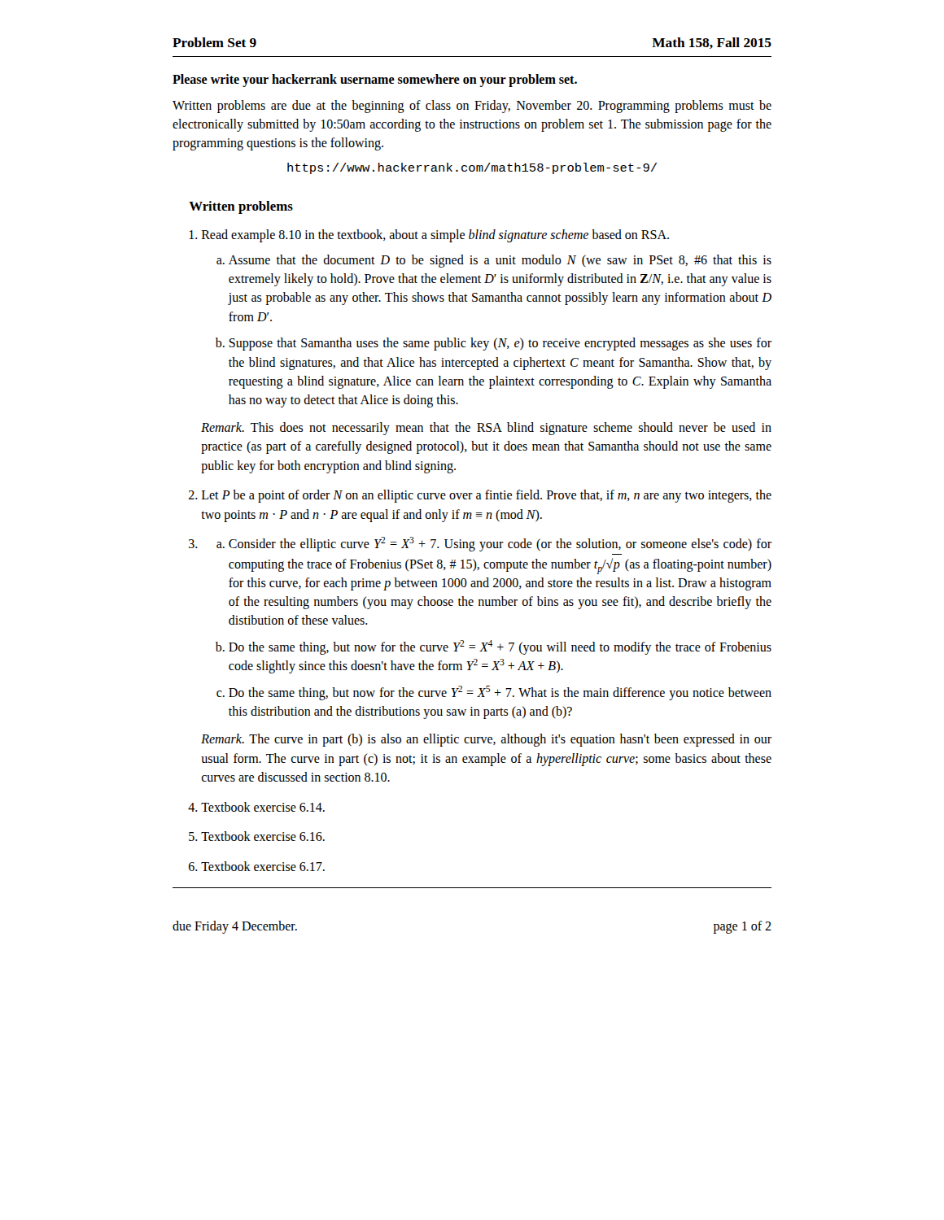Problem Set 9 Math 158, Fall 2015
Please write your hackerrank username somewhere on your problem set.
Written problems are due at the beginning of class on Friday, November 20. Programming problems must be electronically submitted by 10:50am according to the instructions on problem set 1. The submission page for the programming questions is the following.
https://www.hackerrank.com/math158-problem-set-9/
Written problems
Read example 8.10 in the textbook, about a simple blind signature scheme based on RSA.
Assume that the document D to be signed is a unit modulo N (we saw in PSet 8, #6 that this is extremely likely to hold). Prove that the element D′ is uniformly distributed in Z/N, i.e. that any value is just as probable as any other. This shows that Samantha cannot possibly learn any information about D from D′.
Suppose that Samantha uses the same public key (N, e) to receive encrypted messages as she uses for the blind signatures, and that Alice has intercepted a ciphertext C meant for Samantha. Show that, by requesting a blind signature, Alice can learn the plaintext corresponding to C. Explain why Samantha has no way to detect that Alice is doing this.
Remark. This does not necessarily mean that the RSA blind signature scheme should never be used in practice (as part of a carefully designed protocol), but it does mean that Samantha should not use the same public key for both encryption and blind signing.
Let P be a point of order N on an elliptic curve over a fintie field. Prove that, if m, n are any two integers, the two points m · P and n · P are equal if and only if m ≡ n (mod N).
Consider the elliptic curve Y2 = X3 + 7. Using your code (or the solution, or someone else's code) for computing the trace of Frobenius (PSet 8, # 15), compute the number tp/√p (as a floating-point number) for this curve, for each prime p between 1000 and 2000, and store the results in a list. Draw a histogram of the resulting numbers (you may choose the number of bins as you see fit), and describe briefly the distibution of these values.
Do the same thing, but now for the curve Y2 = X4 + 7 (you will need to modify the trace of Frobenius code slightly since this doesn't have the form Y2 = X3 + AX + B).
Do the same thing, but now for the curve Y2 = X5 + 7. What is the main difference you notice between this distribution and the distributions you saw in parts (a) and (b)?
Remark. The curve in part (b) is also an elliptic curve, although it's equation hasn't been expressed in our usual form. The curve in part (c) is not; it is an example of a hyperelliptic curve; some basics about these curves are discussed in section 8.10.
Textbook exercise 6.14.
Textbook exercise 6.16.
Textbook exercise 6.17.
due Friday 4 December. page 1 of 2